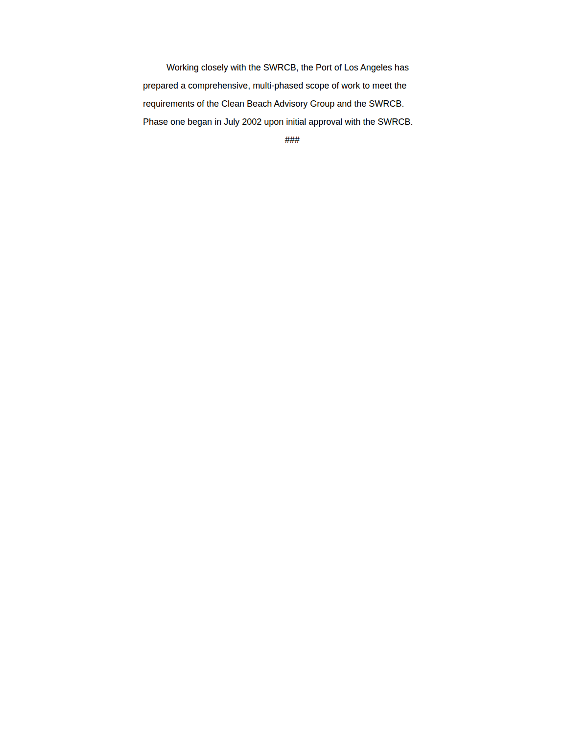Working closely with the SWRCB, the Port of Los Angeles has prepared a comprehensive, multi-phased scope of work to meet the requirements of the Clean Beach Advisory Group and the SWRCB. Phase one began in July 2002 upon initial approval with the SWRCB.
###